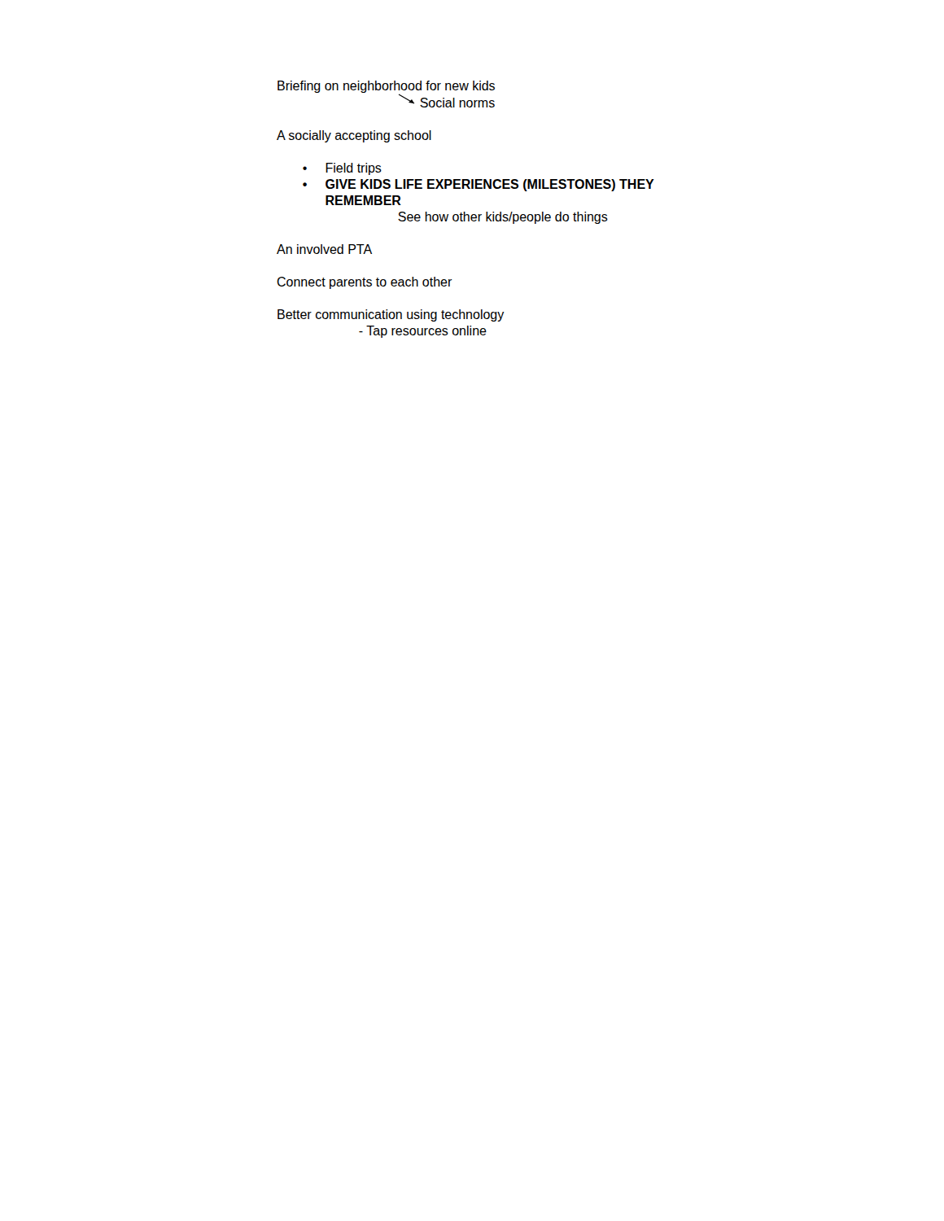Briefing on neighborhood for new kids
Social norms
A socially accepting school
Field trips
GIVE KIDS LIFE EXPERIENCES (MILESTONES) THEY REMEMBER
See how other kids/people do things
An involved PTA
Connect parents to each other
Better communication using technology
- Tap resources online